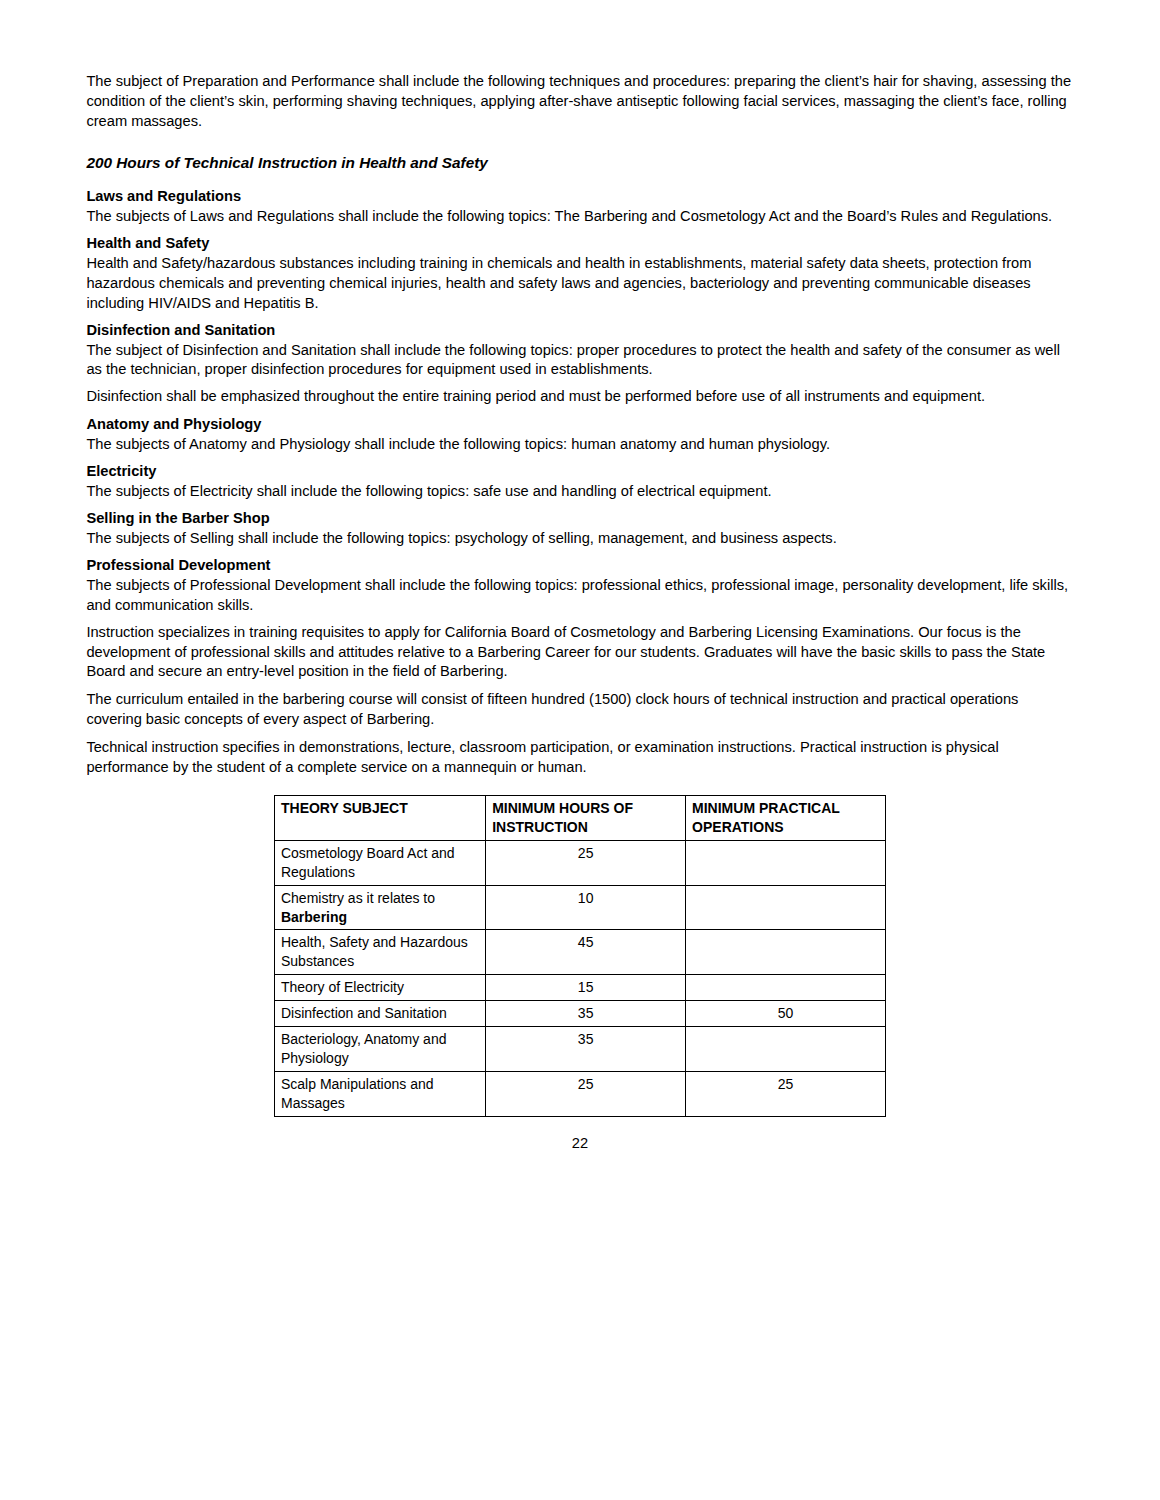The subject of Preparation and Performance shall include the following techniques and procedures: preparing the client’s hair for shaving, assessing the condition of the client’s skin, performing shaving techniques, applying after-shave antiseptic following facial services, massaging the client’s face, rolling cream massages.
200 Hours of Technical Instruction in Health and Safety
Laws and Regulations
The subjects of Laws and Regulations shall include the following topics: The Barbering and Cosmetology Act and the Board’s Rules and Regulations.
Health and Safety
Health and Safety/hazardous substances including training in chemicals and health in establishments, material safety data sheets, protection from hazardous chemicals and preventing chemical injuries, health and safety laws and agencies, bacteriology and preventing communicable diseases including HIV/AIDS and Hepatitis B.
Disinfection and Sanitation
The subject of Disinfection and Sanitation shall include the following topics: proper procedures to protect the health and safety of the consumer as well as the technician, proper disinfection procedures for equipment used in establishments.
Disinfection shall be emphasized throughout the entire training period and must be performed before use of all instruments and equipment.
Anatomy and Physiology
The subjects of Anatomy and Physiology shall include the following topics: human anatomy and human physiology.
Electricity
The subjects of Electricity shall include the following topics: safe use and handling of electrical equipment.
Selling in the Barber Shop
The subjects of Selling shall include the following topics: psychology of selling, management, and business aspects.
Professional Development
The subjects of Professional Development shall include the following topics: professional ethics, professional image, personality development, life skills, and communication skills.
Instruction specializes in training requisites to apply for California Board of Cosmetology and Barbering Licensing Examinations. Our focus is the development of professional skills and attitudes relative to a Barbering Career for our students. Graduates will have the basic skills to pass the State Board and secure an entry-level position in the field of Barbering.
The curriculum entailed in the barbering course will consist of fifteen hundred (1500) clock hours of technical instruction and practical operations covering basic concepts of every aspect of Barbering.
Technical instruction specifies in demonstrations, lecture, classroom participation, or examination instructions. Practical instruction is physical performance by the student of a complete service on a mannequin or human.
| THEORY SUBJECT | MINIMUM HOURS OF INSTRUCTION | MINIMUM PRACTICAL OPERATIONS |
| --- | --- | --- |
| Cosmetology Board Act and Regulations | 25 | |
| Chemistry as it relates to Barbering | 10 | |
| Health, Safety and Hazardous Substances | 45 | |
| Theory of Electricity | 15 | |
| Disinfection and Sanitation | 35 | 50 |
| Bacteriology, Anatomy and Physiology | 35 | |
| Scalp Manipulations and Massages | 25 | 25 |
22